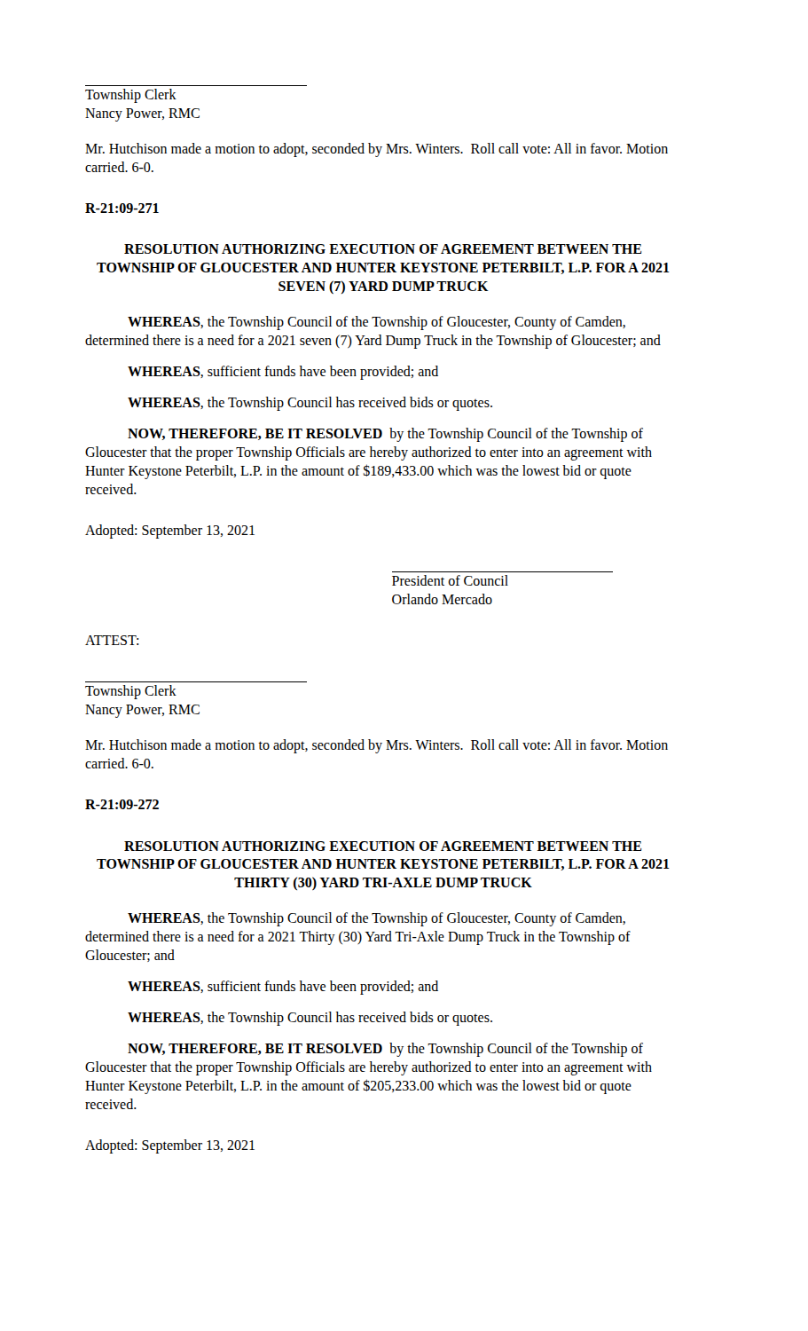Township Clerk
Nancy Power, RMC
Mr. Hutchison made a motion to adopt, seconded by Mrs. Winters. Roll call vote: All in favor. Motion carried. 6-0.
R-21:09-271
Resolution Authorizing Execution of Agreement Between the Township of Gloucester and Hunter Keystone Peterbilt, L.P. for a 2021 Seven (7) Yard Dump Truck
WHEREAS, the Township Council of the Township of Gloucester, County of Camden, determined there is a need for a 2021 seven (7) Yard Dump Truck in the Township of Gloucester; and
WHEREAS, sufficient funds have been provided; and
WHEREAS, the Township Council has received bids or quotes.
NOW, THEREFORE, BE IT RESOLVED by the Township Council of the Township of Gloucester that the proper Township Officials are hereby authorized to enter into an agreement with Hunter Keystone Peterbilt, L.P. in the amount of $189,433.00 which was the lowest bid or quote received.
Adopted: September 13, 2021
President of Council
Orlando Mercado
ATTEST:
Township Clerk
Nancy Power, RMC
Mr. Hutchison made a motion to adopt, seconded by Mrs. Winters. Roll call vote: All in favor. Motion carried. 6-0.
R-21:09-272
Resolution Authorizing Execution of Agreement Between the Township of Gloucester and Hunter Keystone Peterbilt, L.P. for a 2021 Thirty (30) Yard Tri-Axle Dump Truck
WHEREAS, the Township Council of the Township of Gloucester, County of Camden, determined there is a need for a 2021 Thirty (30) Yard Tri-Axle Dump Truck in the Township of Gloucester; and
WHEREAS, sufficient funds have been provided; and
WHEREAS, the Township Council has received bids or quotes.
NOW, THEREFORE, BE IT RESOLVED by the Township Council of the Township of Gloucester that the proper Township Officials are hereby authorized to enter into an agreement with Hunter Keystone Peterbilt, L.P. in the amount of $205,233.00 which was the lowest bid or quote received.
Adopted: September 13, 2021